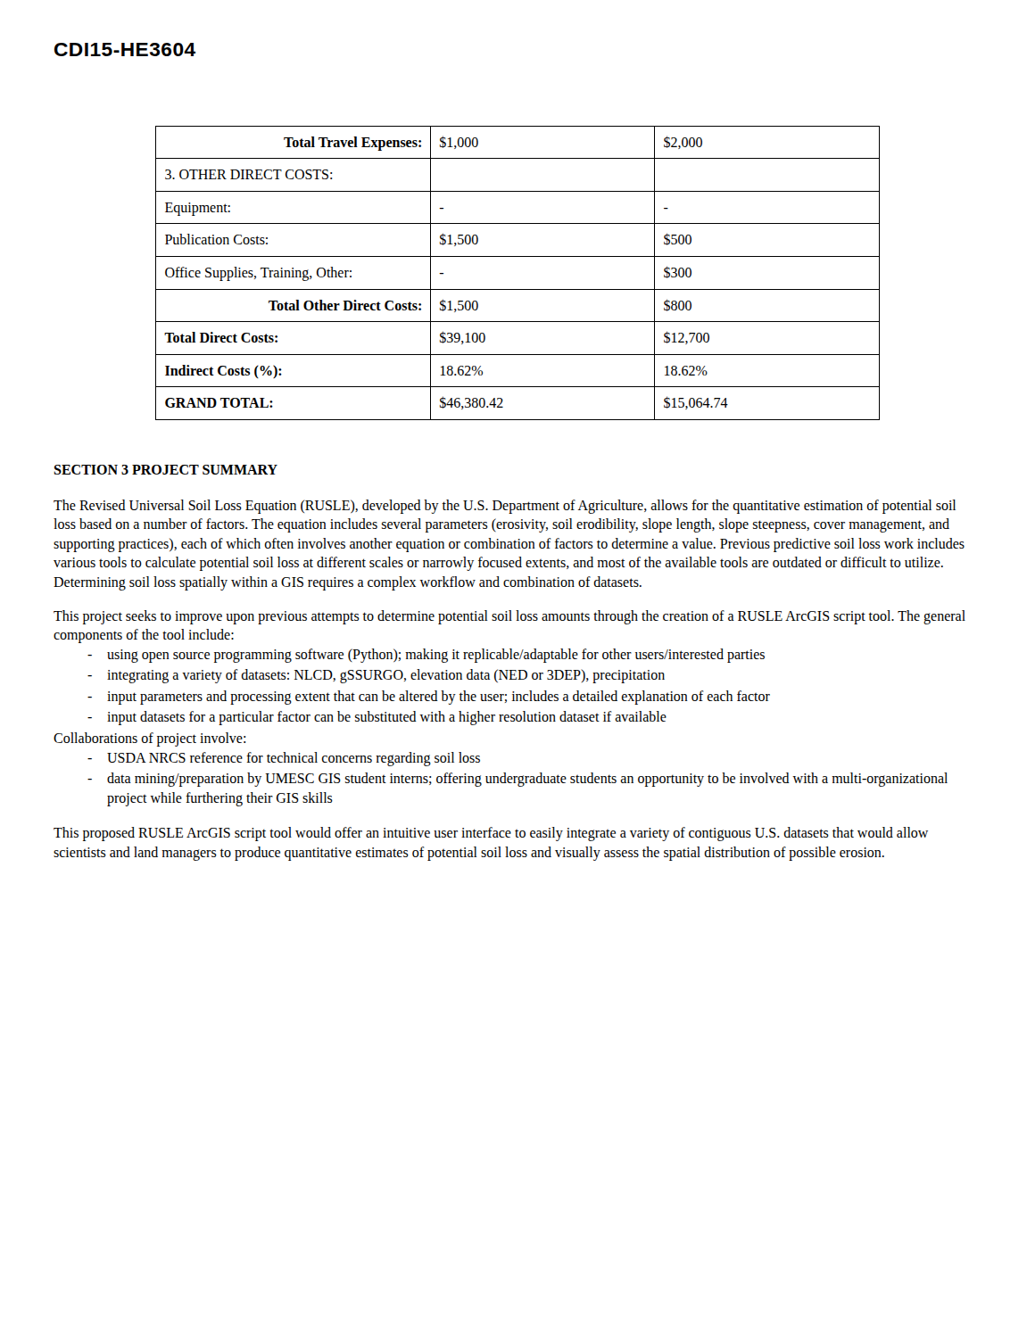CDI15-HE3604
| Total Travel Expenses: | $1,000 | $2,000 |
| 3. OTHER DIRECT COSTS: | | |
| Equipment: | - | - |
| Publication Costs: | $1,500 | $500 |
| Office Supplies, Training, Other: | - | $300 |
| Total Other Direct Costs: | $1,500 | $800 |
| Total Direct Costs: | $39,100 | $12,700 |
| Indirect Costs (%): | 18.62% | 18.62% |
| GRAND TOTAL: | $46,380.42 | $15,064.74 |
SECTION 3 PROJECT SUMMARY
The Revised Universal Soil Loss Equation (RUSLE), developed by the U.S. Department of Agriculture, allows for the quantitative estimation of potential soil loss based on a number of factors. The equation includes several parameters (erosivity, soil erodibility, slope length, slope steepness, cover management, and supporting practices), each of which often involves another equation or combination of factors to determine a value. Previous predictive soil loss work includes various tools to calculate potential soil loss at different scales or narrowly focused extents, and most of the available tools are outdated or difficult to utilize. Determining soil loss spatially within a GIS requires a complex workflow and combination of datasets.
This project seeks to improve upon previous attempts to determine potential soil loss amounts through the creation of a RUSLE ArcGIS script tool. The general components of the tool include:
using open source programming software (Python); making it replicable/adaptable for other users/interested parties
integrating a variety of datasets: NLCD, gSSURGO, elevation data (NED or 3DEP), precipitation
input parameters and processing extent that can be altered by the user; includes a detailed explanation of each factor
input datasets for a particular factor can be substituted with a higher resolution dataset if available
Collaborations of project involve:
USDA NRCS reference for technical concerns regarding soil loss
data mining/preparation by UMESC GIS student interns; offering undergraduate students an opportunity to be involved with a multi-organizational project while furthering their GIS skills
This proposed RUSLE ArcGIS script tool would offer an intuitive user interface to easily integrate a variety of contiguous U.S. datasets that would allow scientists and land managers to produce quantitative estimates of potential soil loss and visually assess the spatial distribution of possible erosion.